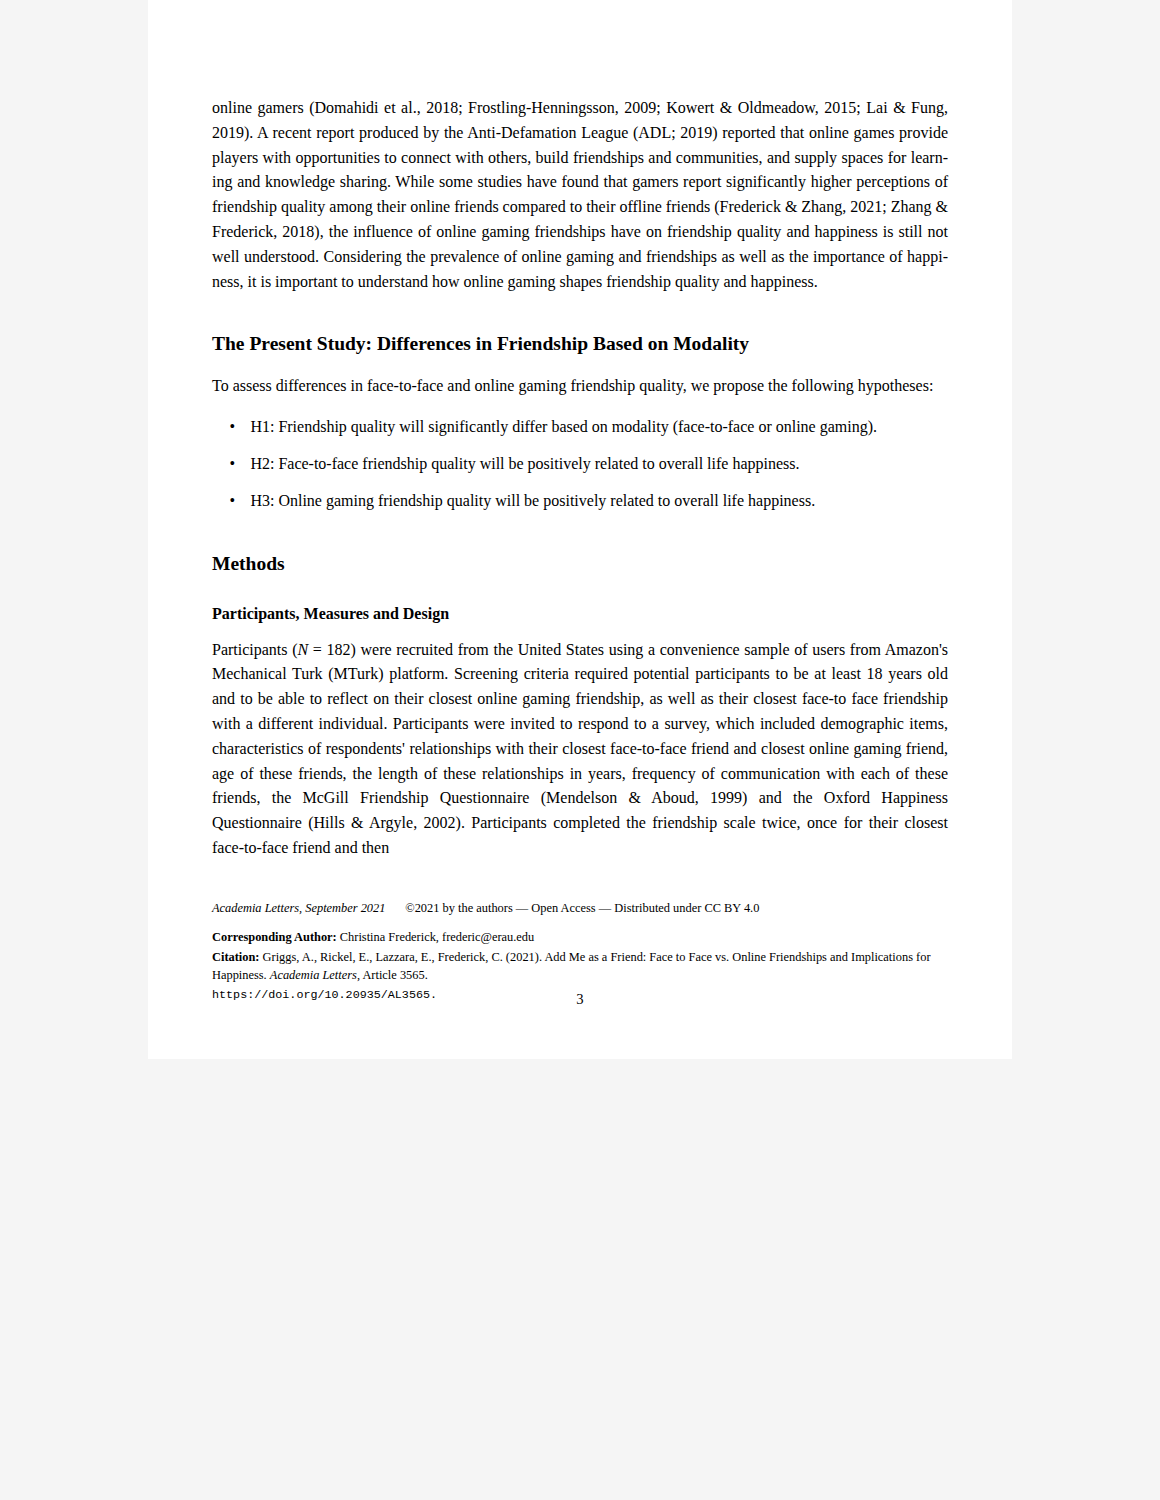online gamers (Domahidi et al., 2018; Frostling-Henningsson, 2009; Kowert & Oldmeadow, 2015; Lai & Fung, 2019). A recent report produced by the Anti-Defamation League (ADL; 2019) reported that online games provide players with opportunities to connect with others, build friendships and communities, and supply spaces for learning and knowledge sharing. While some studies have found that gamers report significantly higher perceptions of friendship quality among their online friends compared to their offline friends (Frederick & Zhang, 2021; Zhang & Frederick, 2018), the influence of online gaming friendships have on friendship quality and happiness is still not well understood. Considering the prevalence of online gaming and friendships as well as the importance of happiness, it is important to understand how online gaming shapes friendship quality and happiness.
The Present Study: Differences in Friendship Based on Modality
To assess differences in face-to-face and online gaming friendship quality, we propose the following hypotheses:
H1: Friendship quality will significantly differ based on modality (face-to-face or online gaming).
H2: Face-to-face friendship quality will be positively related to overall life happiness.
H3: Online gaming friendship quality will be positively related to overall life happiness.
Methods
Participants, Measures and Design
Participants (N = 182) were recruited from the United States using a convenience sample of users from Amazon's Mechanical Turk (MTurk) platform. Screening criteria required potential participants to be at least 18 years old and to be able to reflect on their closest online gaming friendship, as well as their closest face-to face friendship with a different individual. Participants were invited to respond to a survey, which included demographic items, characteristics of respondents' relationships with their closest face-to-face friend and closest online gaming friend, age of these friends, the length of these relationships in years, frequency of communication with each of these friends, the McGill Friendship Questionnaire (Mendelson & Aboud, 1999) and the Oxford Happiness Questionnaire (Hills & Argyle, 2002). Participants completed the friendship scale twice, once for their closest face-to-face friend and then
Academia Letters, September 2021 ©2021 by the authors — Open Access — Distributed under CC BY 4.0
Corresponding Author: Christina Frederick, frederic@erau.edu
Citation: Griggs, A., Rickel, E., Lazzara, E., Frederick, C. (2021). Add Me as a Friend: Face to Face vs. Online Friendships and Implications for Happiness. Academia Letters, Article 3565.
https://doi.org/10.20935/AL3565.
3